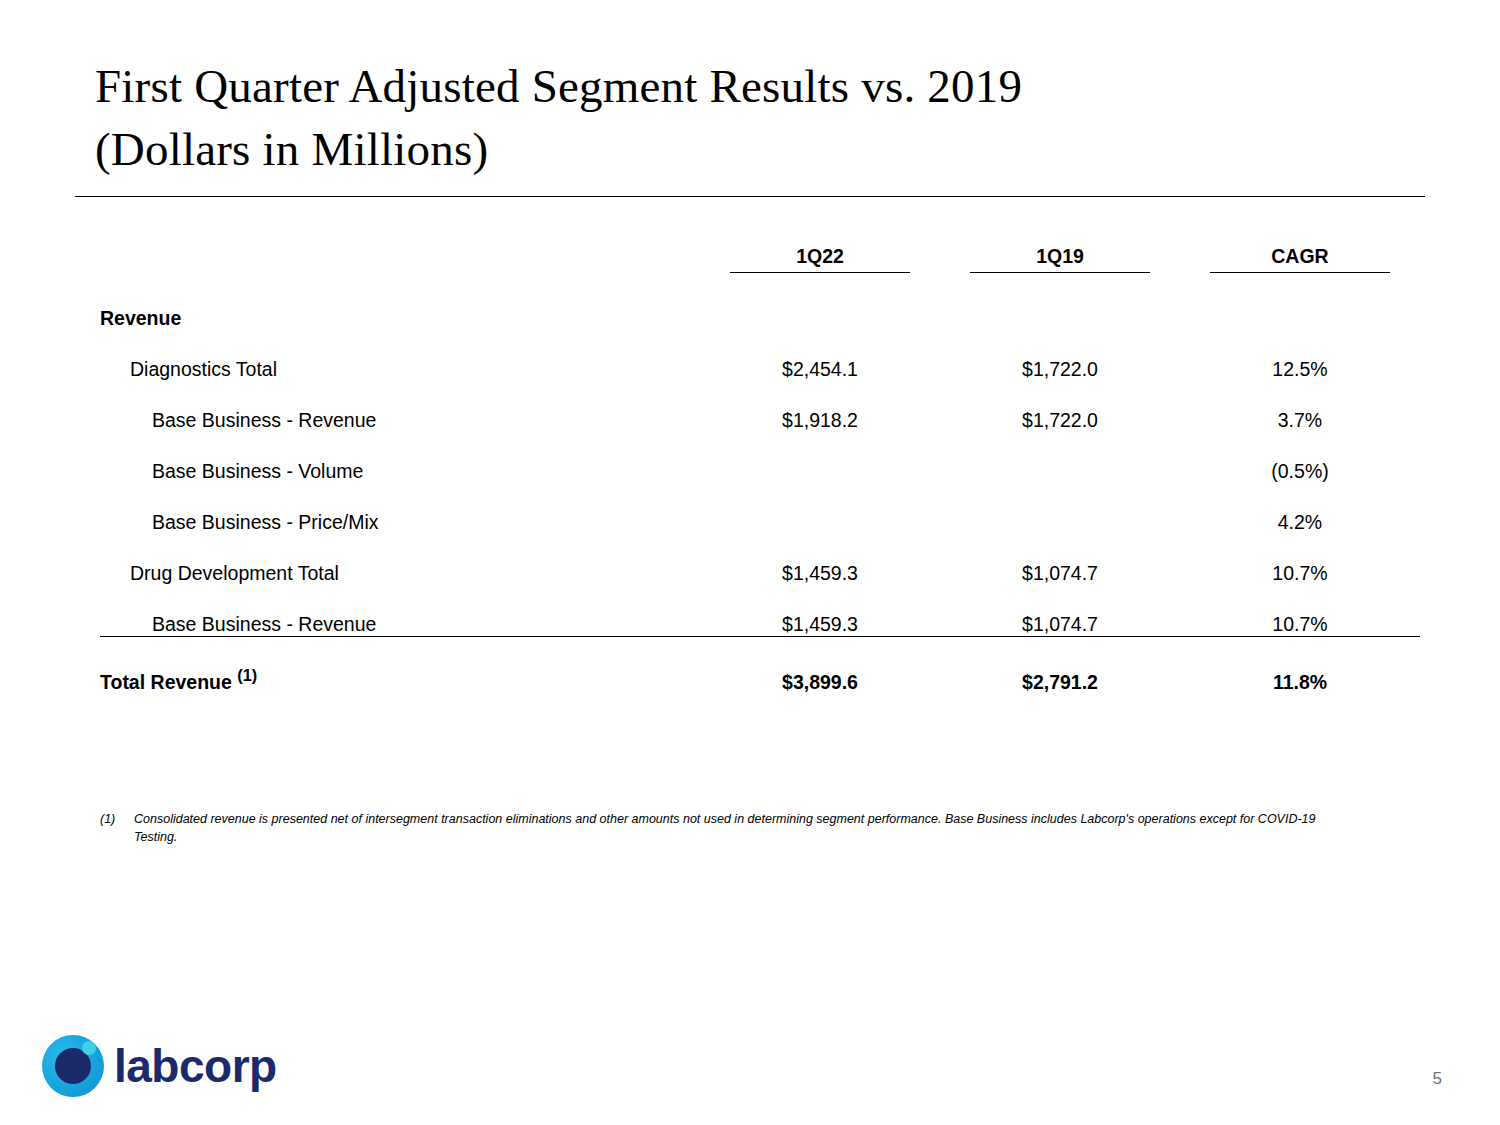First Quarter Adjusted Segment Results vs. 2019
(Dollars in Millions)
| | 1Q22 | 1Q19 | CAGR |
| --- | --- | --- | --- |
| Revenue | | | |
| Diagnostics Total | $2,454.1 | $1,722.0 | 12.5% |
| Base Business - Revenue | $1,918.2 | $1,722.0 | 3.7% |
| Base Business - Volume | | | (0.5%) |
| Base Business - Price/Mix | | | 4.2% |
| Drug Development Total | $1,459.3 | $1,074.7 | 10.7% |
| Base Business - Revenue | $1,459.3 | $1,074.7 | 10.7% |
| Total Revenue (1) | $3,899.6 | $2,791.2 | 11.8% |
(1) Consolidated revenue is presented net of intersegment transaction eliminations and other amounts not used in determining segment performance. Base Business includes Labcorp's operations except for COVID-19 Testing.
labcorp
5